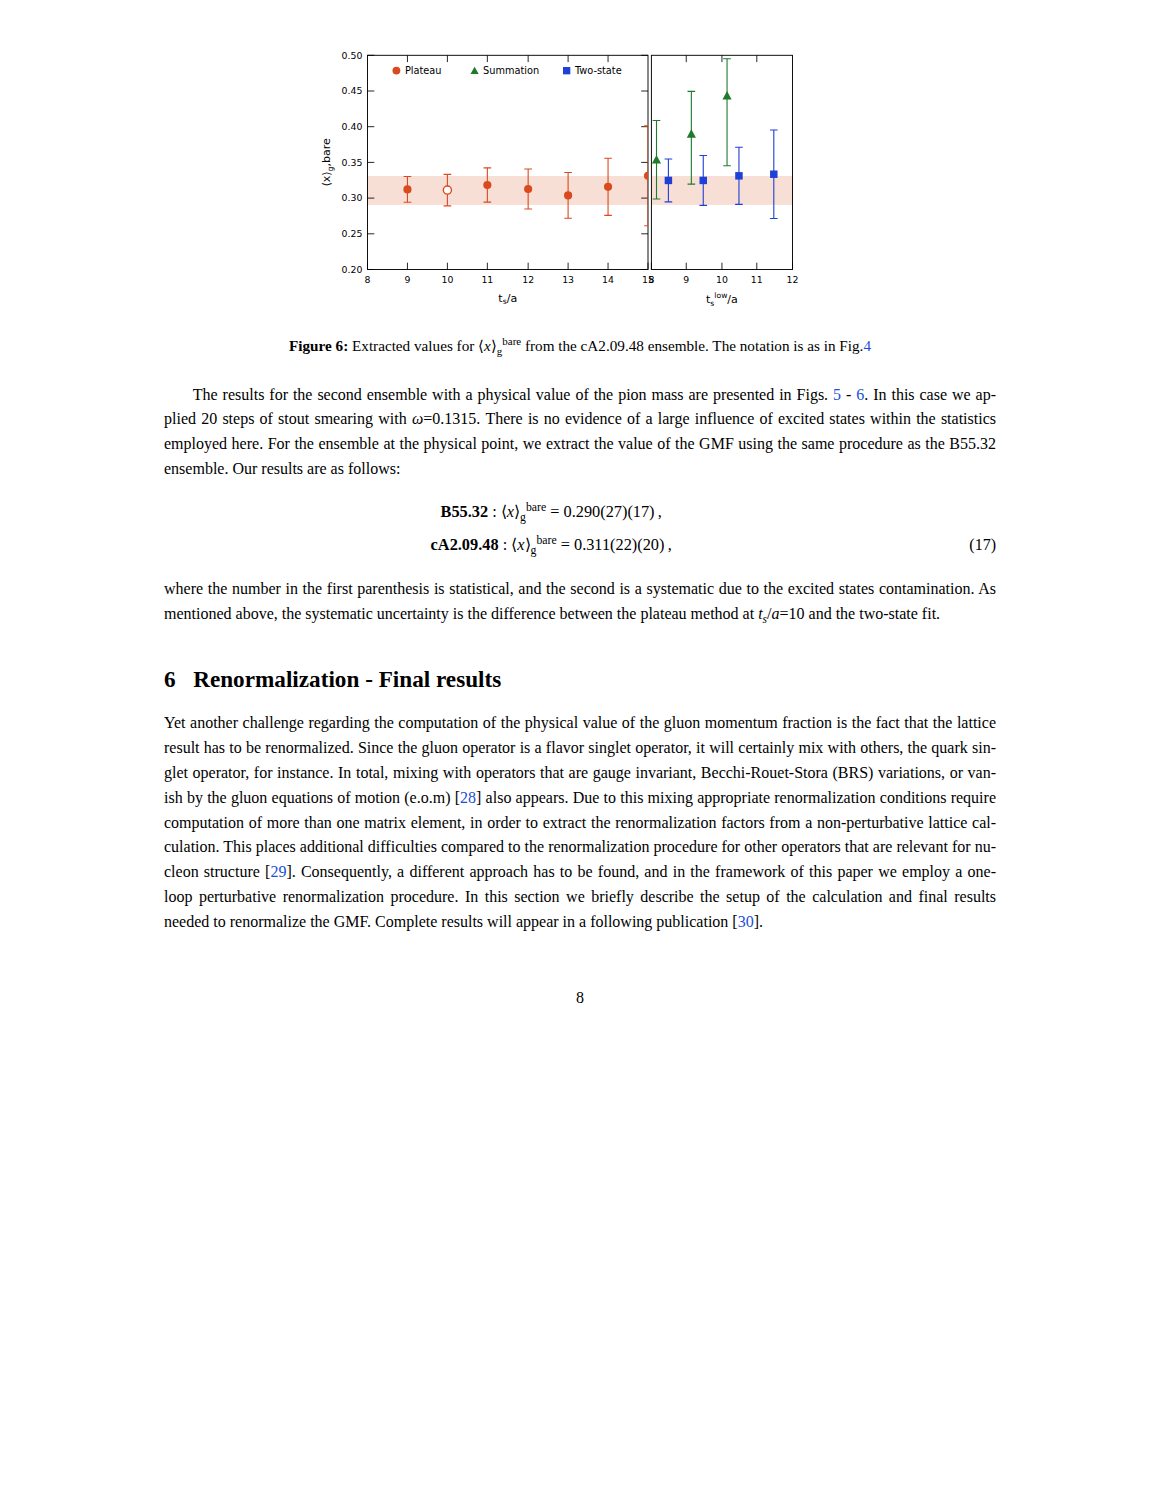0.50 0.45 0.40 0.35 0.30 0.25 0.20 ⟨x⟩g,bare 8 9 10 11 12 13 14 15 ts/a 8 9 10 11 12 tslow/a Plateau Summation Two-state
Figure 6: Extracted values for ⟨x⟩gbare from the cA2.09.48 ensemble. The notation is as in Fig.4
The results for the second ensemble with a physical value of the pion mass are presented in Figs. 5 - 6. In this case we applied 20 steps of stout smearing with ω=0.1315. There is no evidence of a large influence of excited states within the statistics employed here. For the ensemble at the physical point, we extract the value of the GMF using the same procedure as the B55.32 ensemble. Our results are as follows:
B55.32 : ⟨x⟩gbare = 0.290(27)(17) ,
cA2.09.48 : ⟨x⟩gbare = 0.311(22)(20) ,
(17)
where the number in the first parenthesis is statistical, and the second is a systematic due to the excited states contamination. As mentioned above, the systematic uncertainty is the difference between the plateau method at ts/a=10 and the two-state fit.
6 Renormalization - Final results
Yet another challenge regarding the computation of the physical value of the gluon momentum fraction is the fact that the lattice result has to be renormalized. Since the gluon operator is a flavor singlet operator, it will certainly mix with others, the quark singlet operator, for instance. In total, mixing with operators that are gauge invariant, Becchi-Rouet-Stora (BRS) variations, or vanish by the gluon equations of motion (e.o.m) [28] also appears. Due to this mixing appropriate renormalization conditions require computation of more than one matrix element, in order to extract the renormalization factors from a non-perturbative lattice calculation. This places additional difficulties compared to the renormalization procedure for other operators that are relevant for nucleon structure [29]. Consequently, a different approach has to be found, and in the framework of this paper we employ a one-loop perturbative renormalization procedure. In this section we briefly describe the setup of the calculation and final results needed to renormalize the GMF. Complete results will appear in a following publication [30].
8